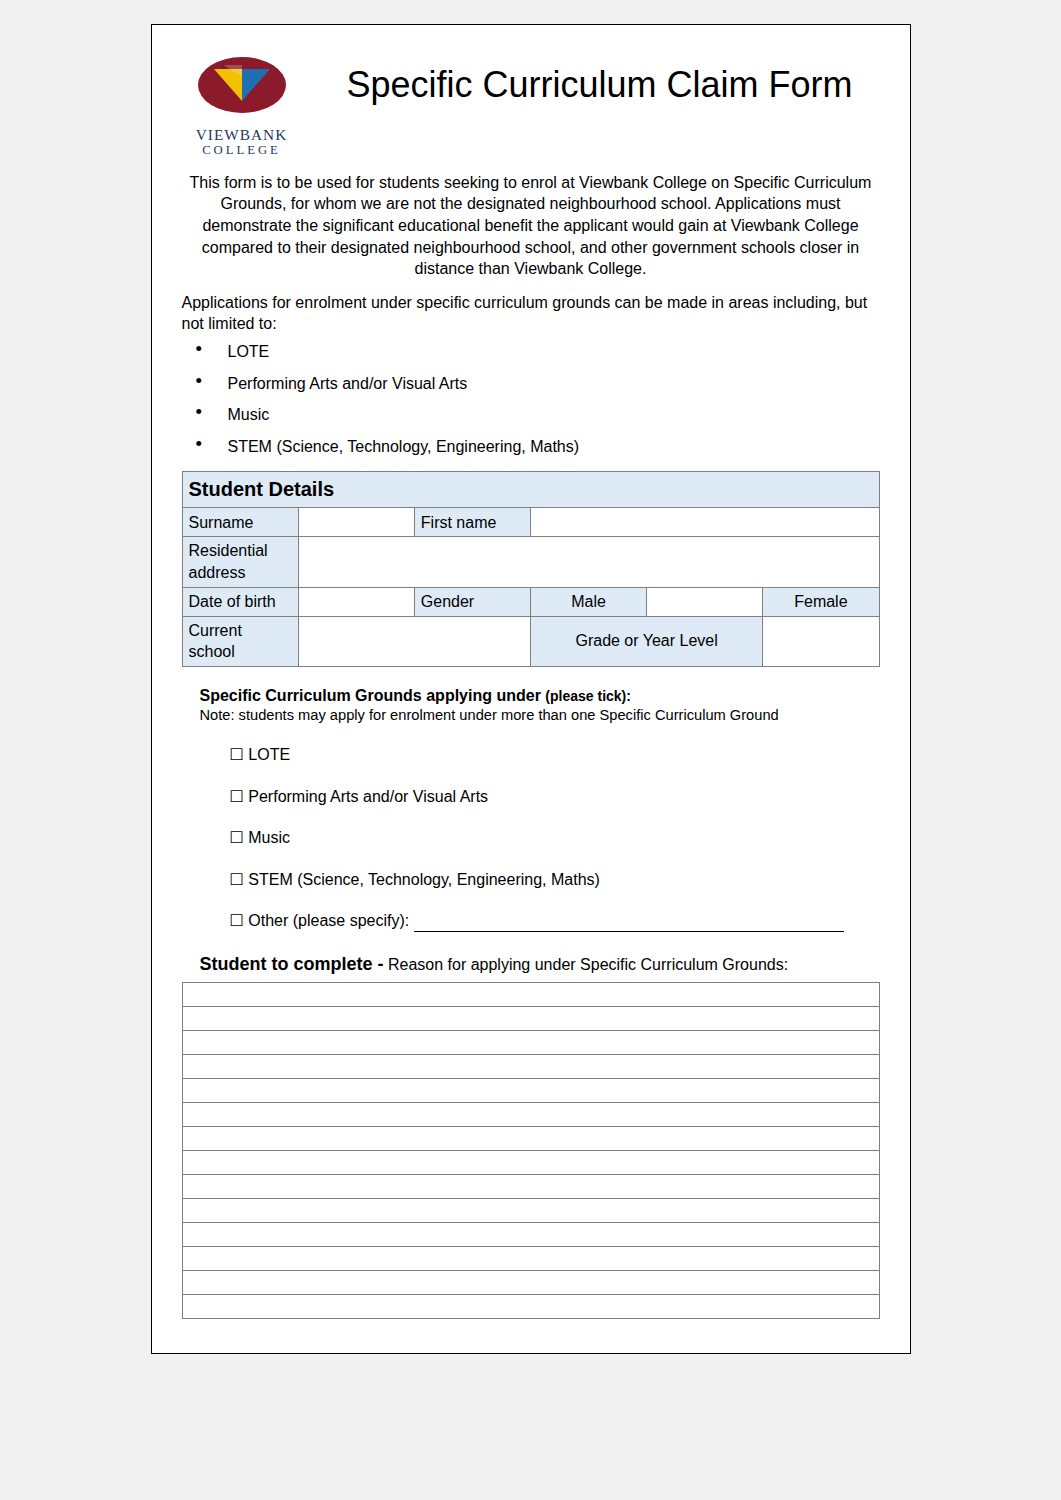VIEWBANKCOLLEGE
Specific Curriculum Claim Form
This form is to be used for students seeking to enrol at Viewbank College on Specific Curriculum Grounds, for whom we are not the designated neighbourhood school. Applications must demonstrate the significant educational benefit the applicant would gain at Viewbank College compared to their designated neighbourhood school, and other government schools closer in distance than Viewbank College.
Applications for enrolment under specific curriculum grounds can be made in areas including, but not limited to:
LOTE
Performing Arts and/or Visual Arts
Music
STEM (Science, Technology, Engineering, Maths)
| Student Details |
| --- |
| Surname | | First name | |
| Residential address | |
| Date of birth | | Gender | Male | | Female |
| Current school | | Grade or Year Level | |
Specific Curriculum Grounds applying under (please tick):
Note: students may apply for enrolment under more than one Specific Curriculum Ground
☐ LOTE
☐ Performing Arts and/or Visual Arts
☐ Music
☐ STEM (Science, Technology, Engineering, Maths)
☐ Other (please specify):
Student to complete - Reason for applying under Specific Curriculum Grounds: